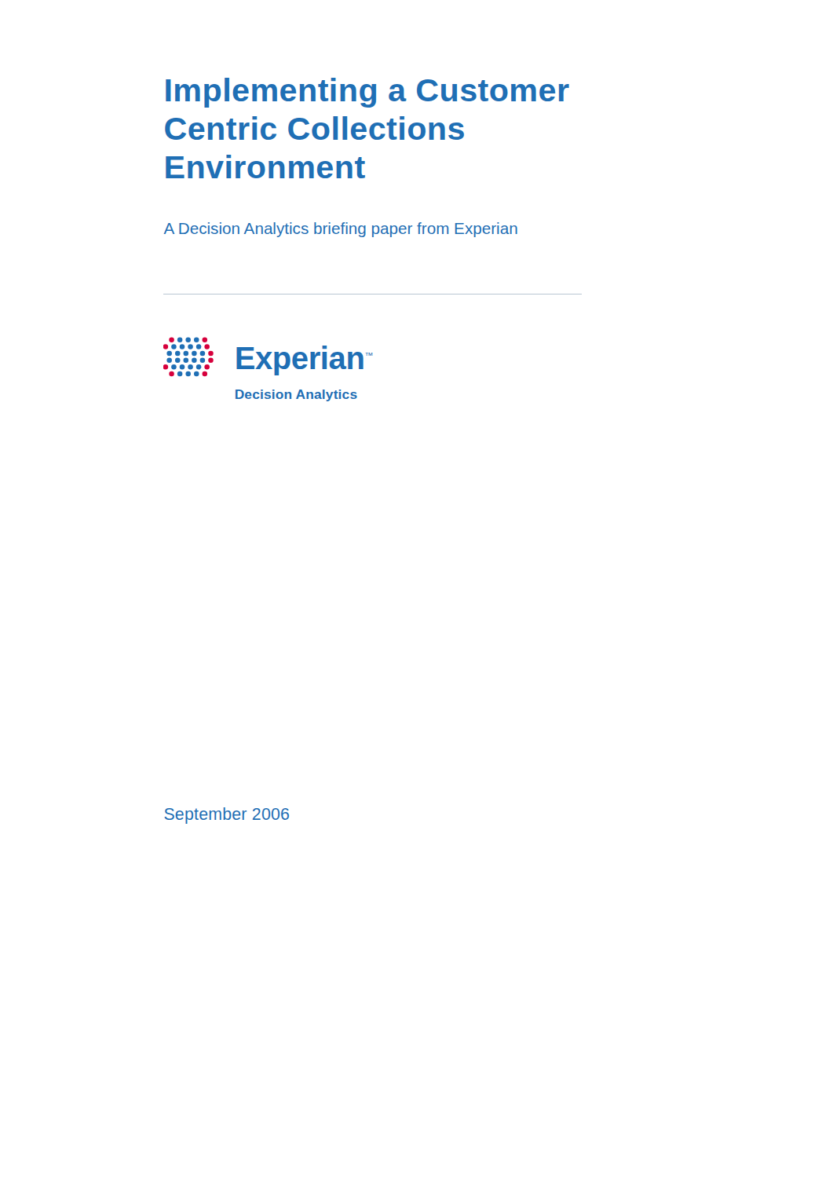Implementing a Customer Centric Collections Environment
A Decision Analytics briefing paper from Experian
Experian™
Decision Analytics
September 2006